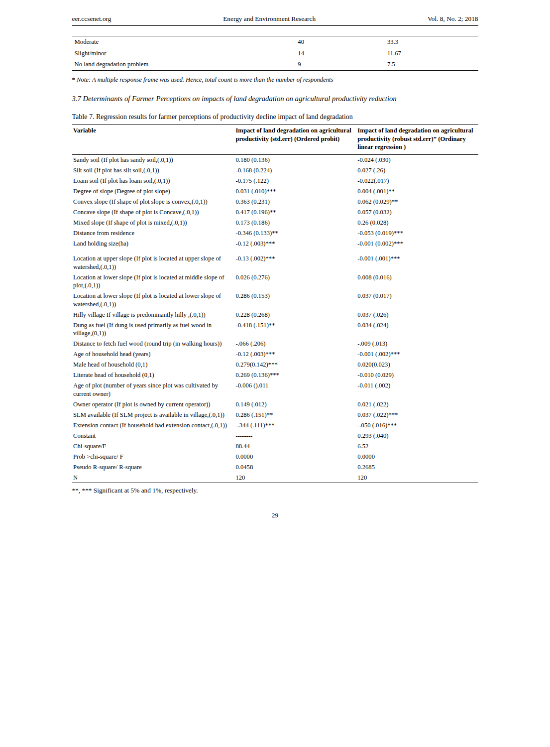eer.ccsenet.org
Energy and Environment Research
Vol. 8, No. 2; 2018
| Moderate | 40 | 33.3 |
| Slight/minor | 14 | 11.67 |
| No land degradation problem | 9 | 7.5 |
* Note: A multiple response frame was used. Hence, total count is more than the number of respondents
3.7 Determinants of Farmer Perceptions on impacts of land degradation on agricultural productivity reduction
Table 7. Regression results for farmer perceptions of productivity decline impact of land degradation
| Variable | Impact of land degradation on agricultural productivity (std.err) (Ordered probit) | Impact of land degradation on agricultural productivity (robust std.err)” (Ordinary linear regression ) |
| --- | --- | --- |
| Sandy soil (If plot has sandy soil,(.0,1)) | 0.180 (0.136) | -0.024 (.030) |
| Silt soil (If plot has silt soil,(.0,1)) | -0.168 (0.224) | 0.027 (.26) |
| Loam soil (If plot has loam soil,(.0,1)) | -0.175 (.122) | -0.022(.017) |
| Degree of slope (Degree of plot slope) | 0.031 (.010)*** | 0.004 (.001)** |
| Convex slope (If shape of plot slope is convex,(.0,1)) | 0.363 (0.231) | 0.062 (0.029)** |
| Concave slope (If shape of plot is Concave,(.0,1)) | 0.417 (0.196)** | 0.057 (0.032) |
| Mixed slope (If shape of plot is mixed,(.0,1)) | 0.173 (0.186) | 0.26 (0.028) |
| Distance from residence | -0.346 (0.133)** | -0.053 (0.019)*** |
| Land holding size(ha) | -0.12 (.003)*** | -0.001 (0.002)*** |
| Location at upper slope (If plot is located at upper slope of watershed,(.0,1)) | -0.13 (.002)*** | -0.001 (.001)*** |
| Location at lower slope (If plot is located at middle slope of plot,(.0,1)) | 0.026 (0.276) | 0.008 (0.016) |
| Location at lower slope (If plot is located at lower slope of watershed,(.0,1)) | 0.286 (0.153) | 0.037 (0.017) |
| Hilly village If village is predominantly hilly ,(.0,1)) | 0.228 (0.268) | 0.037 (.026) |
| Dung as fuel (If dung is used primarily as fuel wood in village,(0,1)) | -0.418 (.151)** | 0.034 (.024) |
| Distance to fetch fuel wood (round trip (in walking hours)) | -.066 (.206) | -.009 (.013) |
| Age of household head (years) | -0.12 (.003)*** | -0.001 (.002)*** |
| Male head of household (0,1) | 0.279(0.142)*** | 0.020(0.023) |
| Literate head of household (0,1) | 0.269 (0.136)*** | -0.010 (0.029) |
| Age of plot (number of years since plot was cultivated by current owner) | -0.006 ().011 | -0.011 (.002) |
| Owner operator (If plot is owned by current operator)) | 0.149 (.012) | 0.021 (.022) |
| SLM available (If SLM project is available in village,(.0,1)) | 0.286 (.151)** | 0.037 (.022)*** |
| Extension contact (If household had extension contact,(.0,1)) | -.344 (.111)*** | -.050 (.016)*** |
| Constant | -------- | 0.293 (.040) |
| Chi-square/F | 88.44 | 6.52 |
| Prob >chi-square/ F | 0.0000 | 0.0000 |
| Pseudo R-square/ R-square | 0.0458 | 0.2685 |
| N | 120 | 120 |
**, *** Significant at 5% and 1%, respectively.
29